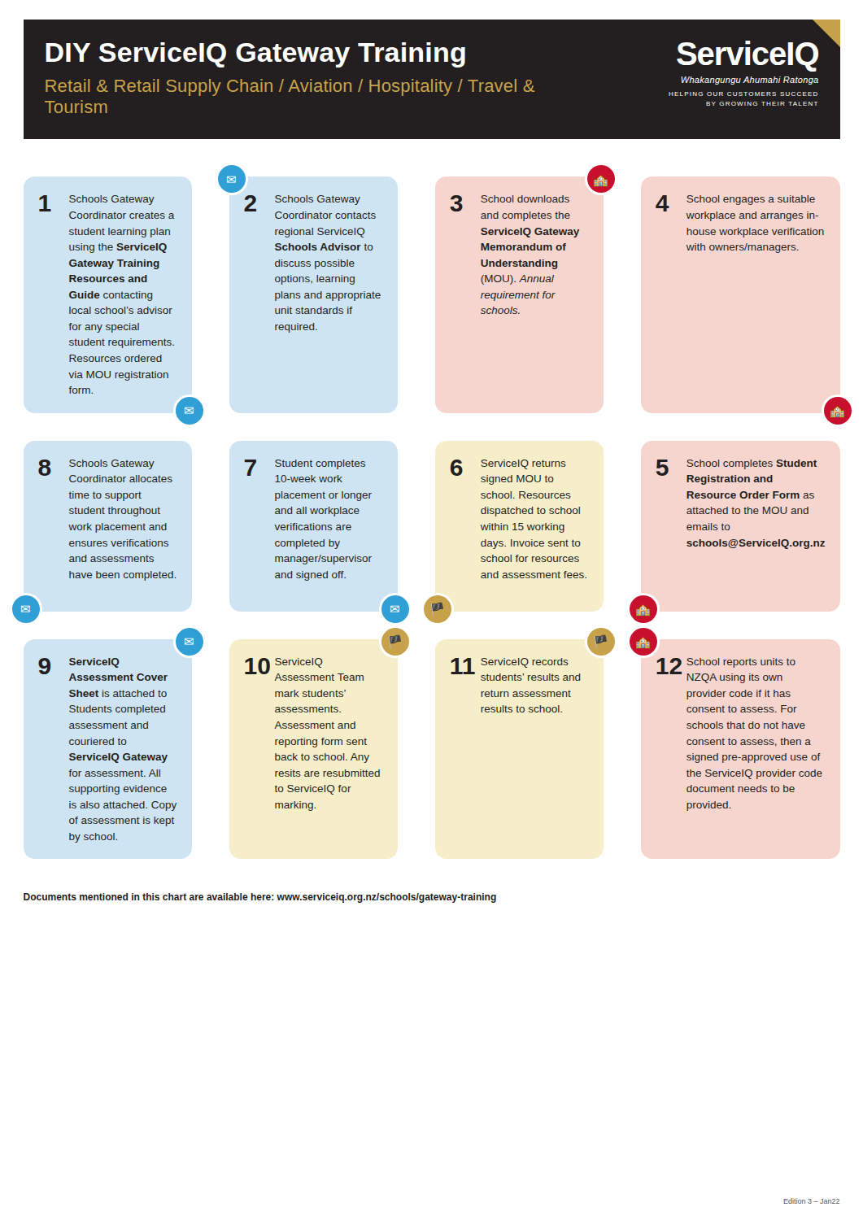DIY ServiceIQ Gateway Training
Retail & Retail Supply Chain / Aviation / Hospitality / Travel & Tourism
ServiceIQ
Whakangungu Ahumahi Ratonga
Helping our customers succeed
by growing their talent
1
Schools Gateway Coordinator creates a student learning plan using the ServiceIQ Gateway Training Resources and Guide contacting local school’s advisor for any special student requirements. Resources ordered via MOU registration form.
✉
2
Schools Gateway Coordinator contacts regional ServiceIQ Schools Advisor to discuss possible options, learning plans and appropriate unit standards if required.
✉
3
School downloads and completes the ServiceIQ Gateway Memorandum of Understanding (MOU). Annual requirement for schools.
🏫
4
School engages a suitable workplace and arranges in-house workplace verification with owners/managers.
🏫
8
Schools Gateway Coordinator allocates time to support student throughout work placement and ensures verifications and assessments have been completed.
✉
7
Student completes 10-week work placement or longer and all workplace verifications are completed by manager/supervisor and signed off.
✉
6
ServiceIQ returns signed MOU to school. Resources dispatched to school within 15 working days. Invoice sent to school for resources and assessment fees.
🏴
5
School completes Student Registration and Resource Order Form as attached to the MOU and emails to schools@ServiceIQ.org.nz
🏫
9
ServiceIQ Assessment Cover Sheet is attached to Students completed assessment and couriered to ServiceIQ Gateway for assessment. All supporting evidence is also attached. Copy of assessment is kept by school.
✉
10
ServiceIQ Assessment Team mark students’ assessments. Assessment and reporting form sent back to school. Any resits are resubmitted to ServiceIQ for marking.
🏴
11
ServiceIQ records students’ results and return assessment results to school.
🏴
12
School reports units to NZQA using its own provider code if it has consent to assess. For schools that do not have consent to assess, then a signed pre-approved use of the ServiceIQ provider code document needs to be provided.
🏫
Documents mentioned in this chart are available here: www.serviceiq.org.nz/schools/gateway-training
Edition 3 – Jan22